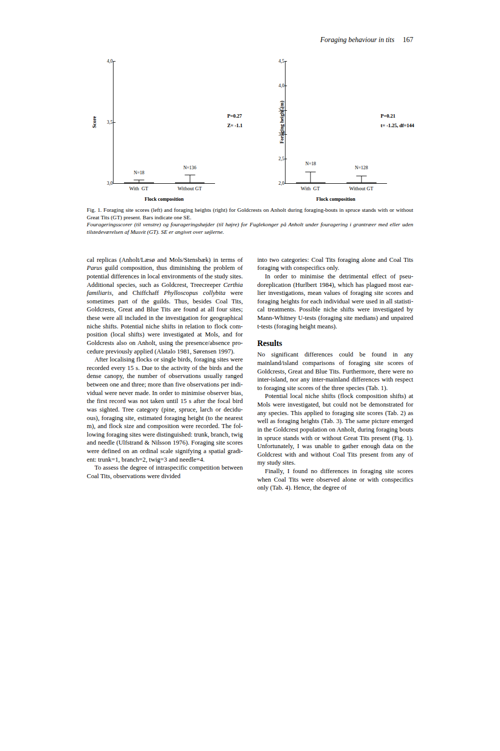Foraging behaviour in tits 167
Score
4,0
3,5
3,0
N=18
N=136
With GT Without GT
Flock composition
P=0.27
Z= -1.1
Foraging height (m)
4,5
4,0
3,5
3,0
2,5
2,0
N=18
N=128
With GT Without GT
Flock composition
P=0.21
t= -1.25, df=144
Fig. 1. Foraging site scores (left) and foraging heights (right) for Goldcrests on Anholt during foraging-bouts in spruce stands with or without Great Tits (GT) present. Bars indicate one SE.
Fourageringsscorer (til venstre) og fourageringshøjder (til højre) for Fuglekonger på Anholt under fouragering i grantræer med eller uden tilstedeværelsen af Musvit (GT). SE er angivet over søjlerne.
cal replicas (Anholt/Læsø and Mols/Stensbæk) in terms of Parus guild composition, thus diminishing the problem of potential differences in local environments of the study sites. Additional species, such as Goldcrest, Treecreeper Certhia familiaris, and Chiffchaff Phylloscopus collybita were sometimes part of the guilds. Thus, besides Coal Tits, Goldcrests, Great and Blue Tits are found at all four sites; these were all included in the investigation for geographical niche shifts. Potential niche shifts in relation to flock composition (local shifts) were investigated at Mols, and for Goldcrests also on Anholt, using the presence/absence procedure previously applied (Alatalo 1981, Sørensen 1997).
After localising flocks or single birds, foraging sites were recorded every 15 s. Due to the activity of the birds and the dense canopy, the number of observations usually ranged between one and three; more than five observations per individual were never made. In order to minimise observer bias, the first record was not taken until 15 s after the focal bird was sighted. Tree category (pine, spruce, larch or deciduous), foraging site, estimated foraging height (to the nearest m), and flock size and composition were recorded. The following foraging sites were distinguished: trunk, branch, twig and needle (Ulfstrand & Nilsson 1976). Foraging site scores were defined on an ordinal scale signifying a spatial gradient: trunk=1, branch=2, twig=3 and needle=4.
To assess the degree of intraspecific competition between Coal Tits, observations were divided
into two categories: Coal Tits foraging alone and Coal Tits foraging with conspecifics only.
In order to minimise the detrimental effect of pseudoreplication (Hurlbert 1984), which has plagued most earlier investigations, mean values of foraging site scores and foraging heights for each individual were used in all statistical treatments. Possible niche shifts were investigated by Mann-Whitney U-tests (foraging site medians) and unpaired t-tests (foraging height means).
Results
No significant differences could be found in any mainland/island comparisons of foraging site scores of Goldcrests, Great and Blue Tits. Furthermore, there were no inter-island, nor any inter-mainland differences with respect to foraging site scores of the three species (Tab. 1).
Potential local niche shifts (flock composition shifts) at Mols were investigated, but could not be demonstrated for any species. This applied to foraging site scores (Tab. 2) as well as foraging heights (Tab. 3). The same picture emerged in the Goldcrest population on Anholt, during foraging bouts in spruce stands with or without Great Tits present (Fig. 1). Unfortunately, I was unable to gather enough data on the Goldcrest with and without Coal Tits present from any of my study sites.
Finally, I found no differences in foraging site scores when Coal Tits were observed alone or with conspecifics only (Tab. 4). Hence, the degree of